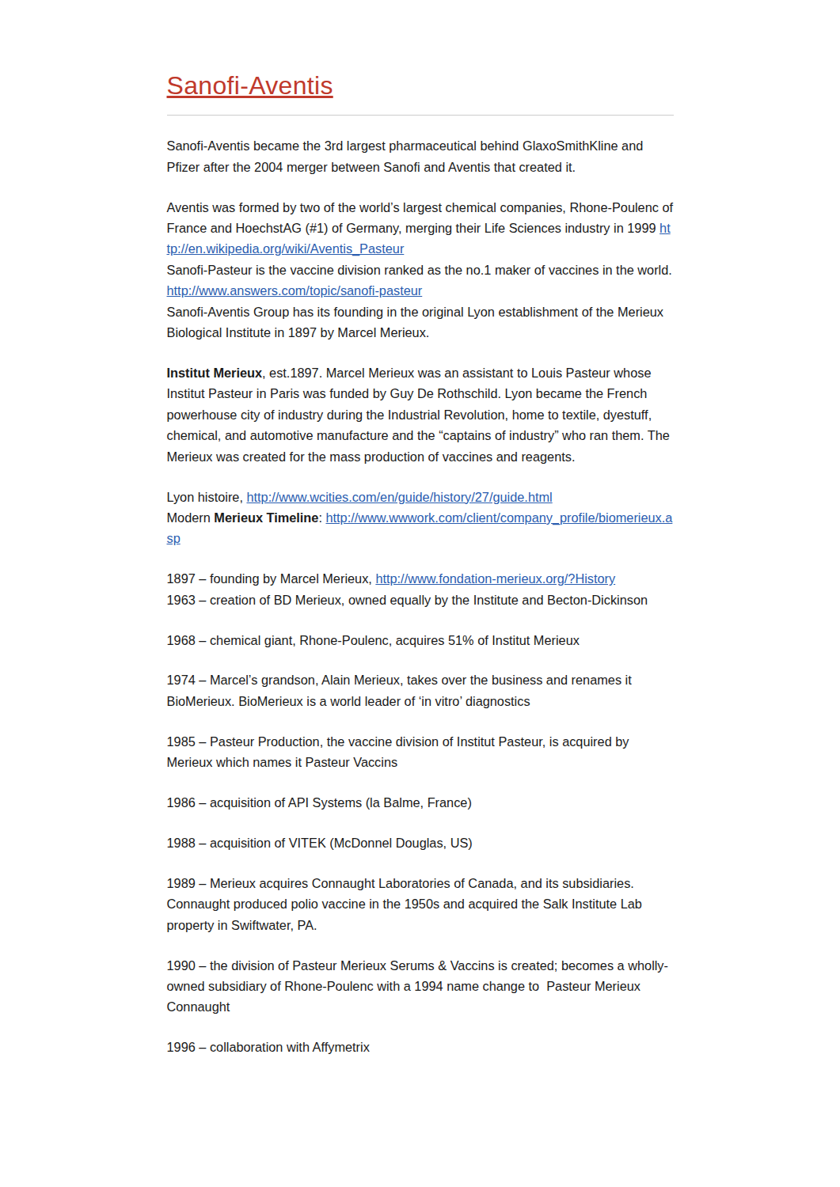Sanofi-Aventis
Sanofi-Aventis became the 3rd largest pharmaceutical behind GlaxoSmithKline and Pfizer after the 2004 merger between Sanofi and Aventis that created it.
Aventis was formed by two of the world’s largest chemical companies, Rhone-Poulenc of France and HoechstAG (#1) of Germany, merging their Life Sciences industry in 1999 http://en.wikipedia.org/wiki/Aventis_Pasteur
Sanofi-Pasteur is the vaccine division ranked as the no.1 maker of vaccines in the world. http://www.answers.com/topic/sanofi-pasteur
Sanofi-Aventis Group has its founding in the original Lyon establishment of the Merieux Biological Institute in 1897 by Marcel Merieux.
Institut Merieux, est.1897. Marcel Merieux was an assistant to Louis Pasteur whose Institut Pasteur in Paris was funded by Guy De Rothschild. Lyon became the French powerhouse city of industry during the Industrial Revolution, home to textile, dyestuff, chemical, and automotive manufacture and the “captains of industry” who ran them. The Merieux was created for the mass production of vaccines and reagents.
Lyon histoire, http://www.wcities.com/en/guide/history/27/guide.html
Modern Merieux Timeline: http://www.wwwork.com/client/company_profile/biomerieux.asp
1897 – founding by Marcel Merieux, http://www.fondation-merieux.org/?History
1963 – creation of BD Merieux, owned equally by the Institute and Becton-Dickinson
1968 – chemical giant, Rhone-Poulenc, acquires 51% of Institut Merieux
1974 – Marcel’s grandson, Alain Merieux, takes over the business and renames it BioMerieux. BioMerieux is a world leader of ‘in vitro’ diagnostics
1985 – Pasteur Production, the vaccine division of Institut Pasteur, is acquired by Merieux which names it Pasteur Vaccins
1986 – acquisition of API Systems (la Balme, France)
1988 – acquisition of VITEK (McDonnel Douglas, US)
1989 – Merieux acquires Connaught Laboratories of Canada, and its subsidiaries. Connaught produced polio vaccine in the 1950s and acquired the Salk Institute Lab property in Swiftwater, PA.
1990 – the division of Pasteur Merieux Serums & Vaccins is created; becomes a wholly-owned subsidiary of Rhone-Poulenc with a 1994 name change to Pasteur Merieux Connaught
1996 – collaboration with Affymetrix